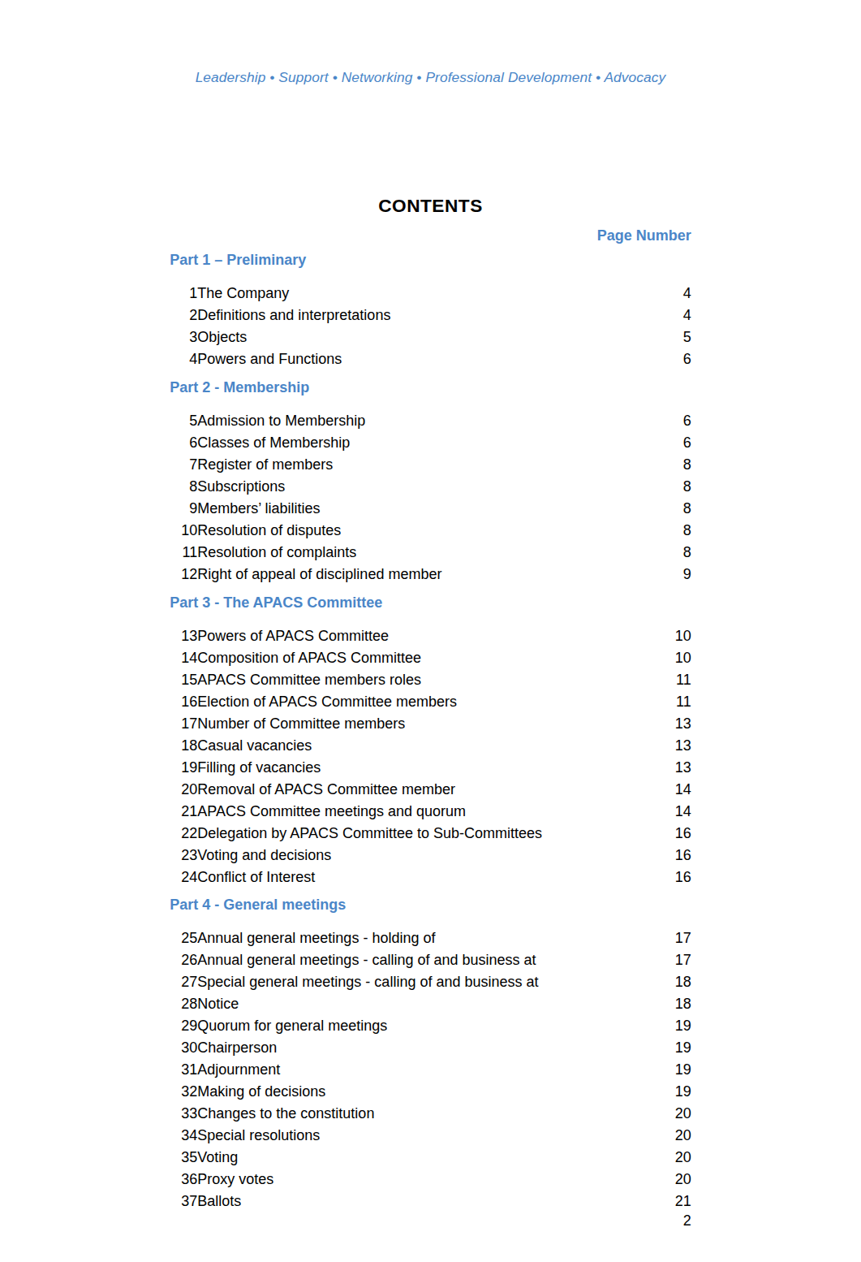Leadership • Support • Networking • Professional Development • Advocacy
CONTENTS
Page Number
Part 1 – Preliminary
| 1 | The Company | 4 |
| 2 | Definitions and interpretations | 4 |
| 3 | Objects | 5 |
| 4 | Powers and Functions | 6 |
Part 2 - Membership
| 5 | Admission to Membership | 6 |
| 6 | Classes of Membership | 6 |
| 7 | Register of members | 8 |
| 8 | Subscriptions | 8 |
| 9 | Members’ liabilities | 8 |
| 10 | Resolution of disputes | 8 |
| 11 | Resolution of complaints | 8 |
| 12 | Right of appeal of disciplined member | 9 |
Part 3 - The APACS Committee
| 13 | Powers of APACS Committee | 10 |
| 14 | Composition of APACS Committee | 10 |
| 15 | APACS Committee members roles | 11 |
| 16 | Election of APACS Committee members | 11 |
| 17 | Number of Committee members | 13 |
| 18 | Casual vacancies | 13 |
| 19 | Filling of vacancies | 13 |
| 20 | Removal of APACS Committee member | 14 |
| 21 | APACS Committee meetings and quorum | 14 |
| 22 | Delegation by APACS Committee to Sub-Committees | 16 |
| 23 | Voting and decisions | 16 |
| 24 | Conflict of Interest | 16 |
Part 4 - General meetings
| 25 | Annual general meetings - holding of | 17 |
| 26 | Annual general meetings - calling of and business at | 17 |
| 27 | Special general meetings - calling of and business at | 18 |
| 28 | Notice | 18 |
| 29 | Quorum for general meetings | 19 |
| 30 | Chairperson | 19 |
| 31 | Adjournment | 19 |
| 32 | Making of decisions | 19 |
| 33 | Changes to the constitution | 20 |
| 34 | Special resolutions | 20 |
| 35 | Voting | 20 |
| 36 | Proxy votes | 20 |
| 37 | Ballots | 21 |
2